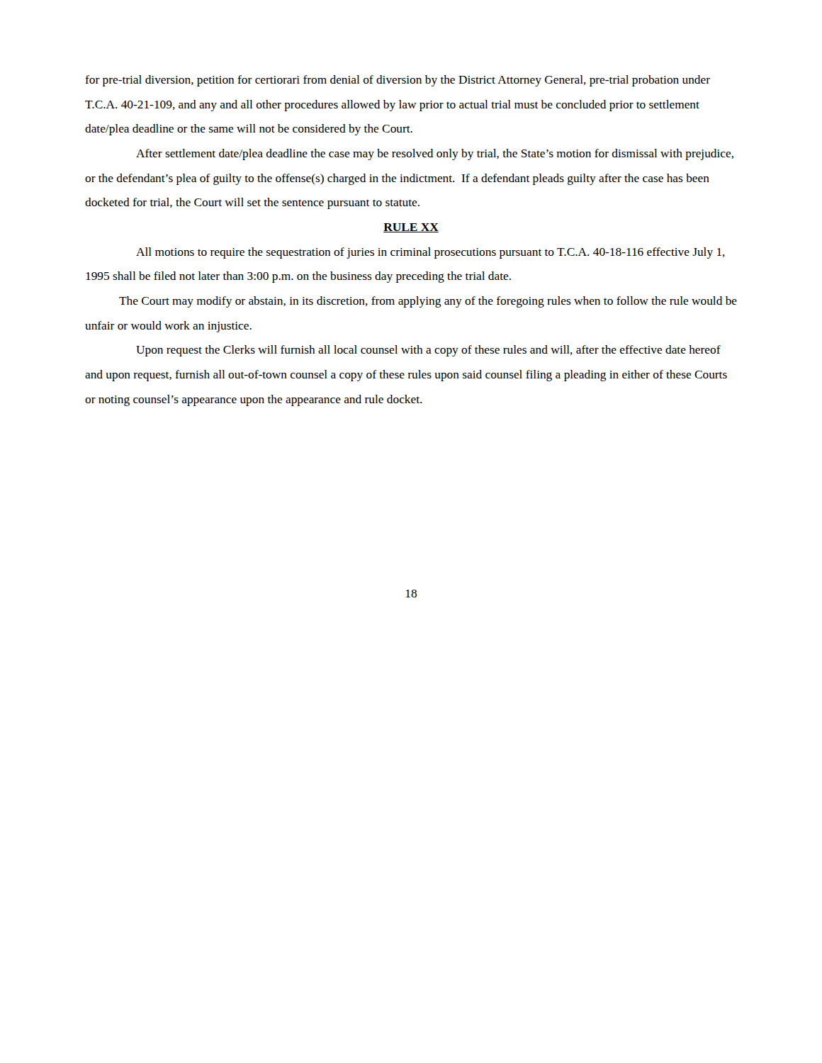for pre-trial diversion, petition for certiorari from denial of diversion by the District Attorney General, pre-trial probation under T.C.A. 40-21-109, and any and all other procedures allowed by law prior to actual trial must be concluded prior to settlement date/plea deadline or the same will not be considered by the Court.
After settlement date/plea deadline the case may be resolved only by trial, the State’s motion for dismissal with prejudice, or the defendant’s plea of guilty to the offense(s) charged in the indictment. If a defendant pleads guilty after the case has been docketed for trial, the Court will set the sentence pursuant to statute.
RULE XX
All motions to require the sequestration of juries in criminal prosecutions pursuant to T.C.A. 40-18-116 effective July 1, 1995 shall be filed not later than 3:00 p.m. on the business day preceding the trial date.
The Court may modify or abstain, in its discretion, from applying any of the foregoing rules when to follow the rule would be unfair or would work an injustice.
Upon request the Clerks will furnish all local counsel with a copy of these rules and will, after the effective date hereof and upon request, furnish all out-of-town counsel a copy of these rules upon said counsel filing a pleading in either of these Courts or noting counsel’s appearance upon the appearance and rule docket.
18